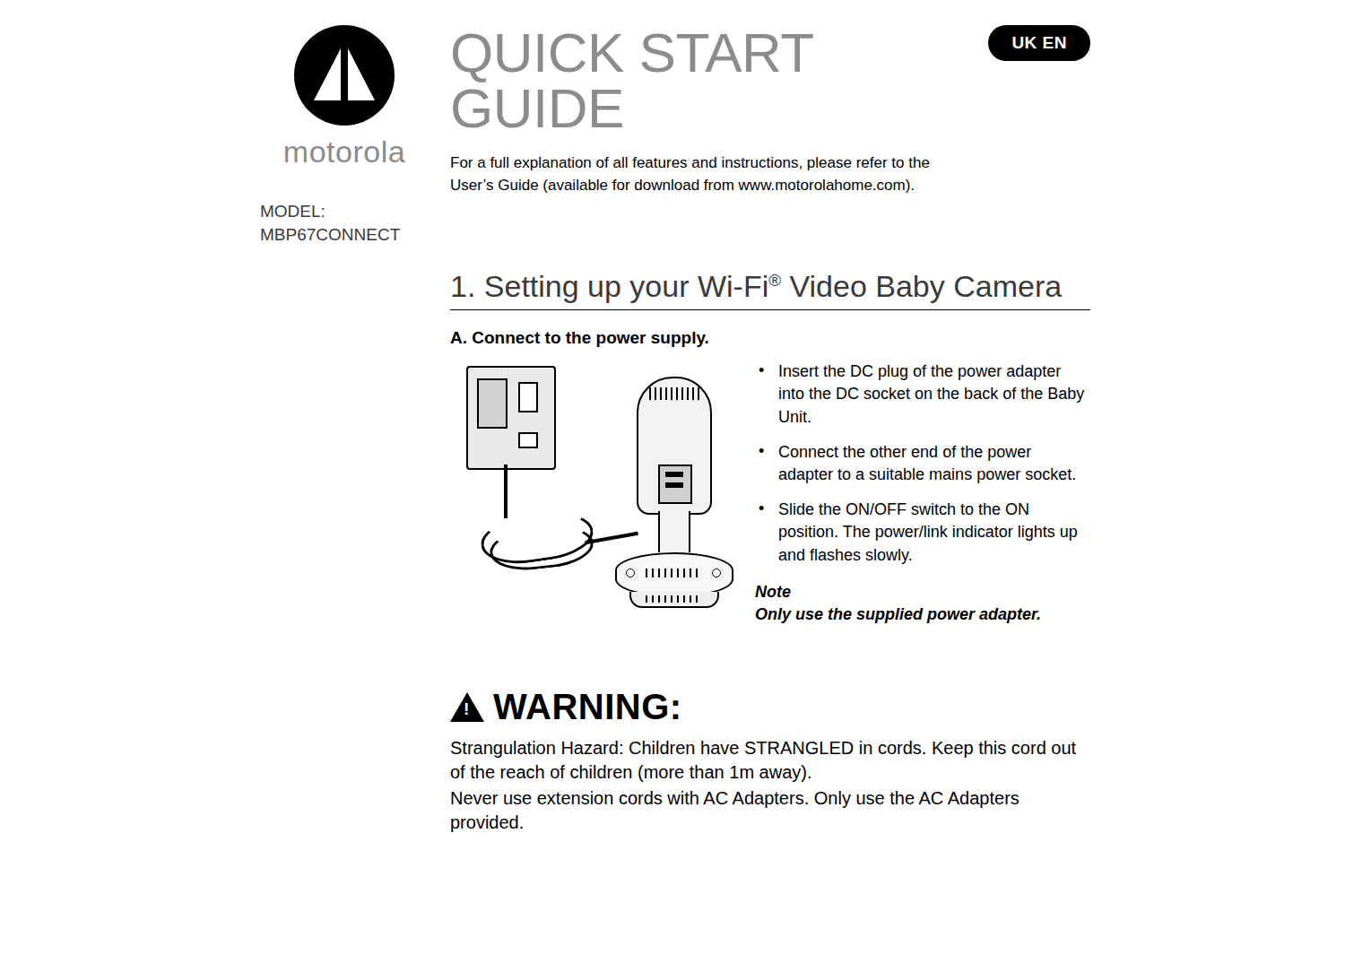motorola
MODEL:
MBP67CONNECT
QUICK START GUIDE
For a full explanation of all features and instructions, please refer to the User’s Guide (available for download from www.motorolahome.com).
UK EN
1. Setting up your Wi-Fi® Video Baby Camera
A. Connect to the power supply.
Insert the DC plug of the power adapter into the DC socket on the back of the Baby Unit.
Connect the other end of the power adapter to a suitable mains power socket.
Slide the ON/OFF switch to the ON position. The power/link indicator lights up and flashes slowly.
Note
Only use the supplied power adapter.
WARNING:
Strangulation Hazard: Children have STRANGLED in cords. Keep this cord out of the reach of children (more than 1m away).
Never use extension cords with AC Adapters. Only use the AC Adapters provided.